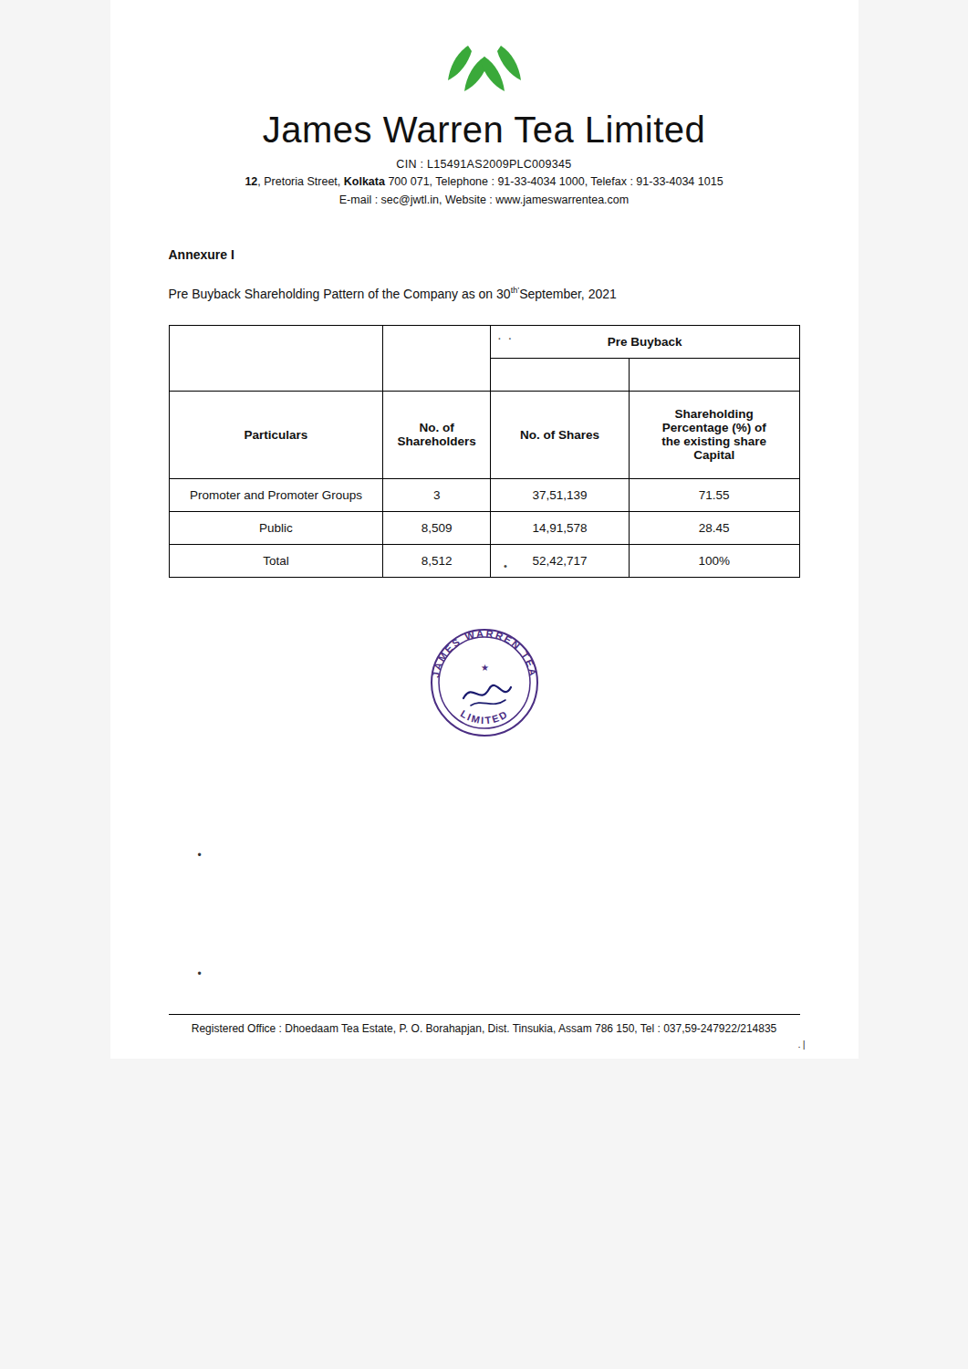Tea leaves logo
James Warren Tea Limited
CIN : L15491AS2009PLC009345
12, Pretoria Street, Kolkata 700 071, Telephone : 91-33-4034 1000, Telefax : 91-33-4034 1015
E-mail : sec@jwtl.in, Website : www.jameswarrentea.com
Annexure I
Pre Buyback Shareholding Pattern of the Company as on 30th’September, 2021
| | | . . Pre Buyback |
| --- | --- | --- |
| Particulars | No. of Shareholders | No. of Shares | Shareholding Percentage (%) of the existing share Capital |
| Promoter and Promoter Groups | 3 | 37,51,139 | 71.55 |
| Public | 8,509 | 14,91,578 | 28.45 |
| Total | 8,512 | • 52,42,717 | 100% |
James Warren Tea Limited seal JAMES WARREN TEA LIMITED ★
•
•
Registered Office : Dhoedaam Tea Estate, P. O. Borahapjan, Dist. Tinsukia, Assam 786 150, Tel : 037,59-247922/214835 . |